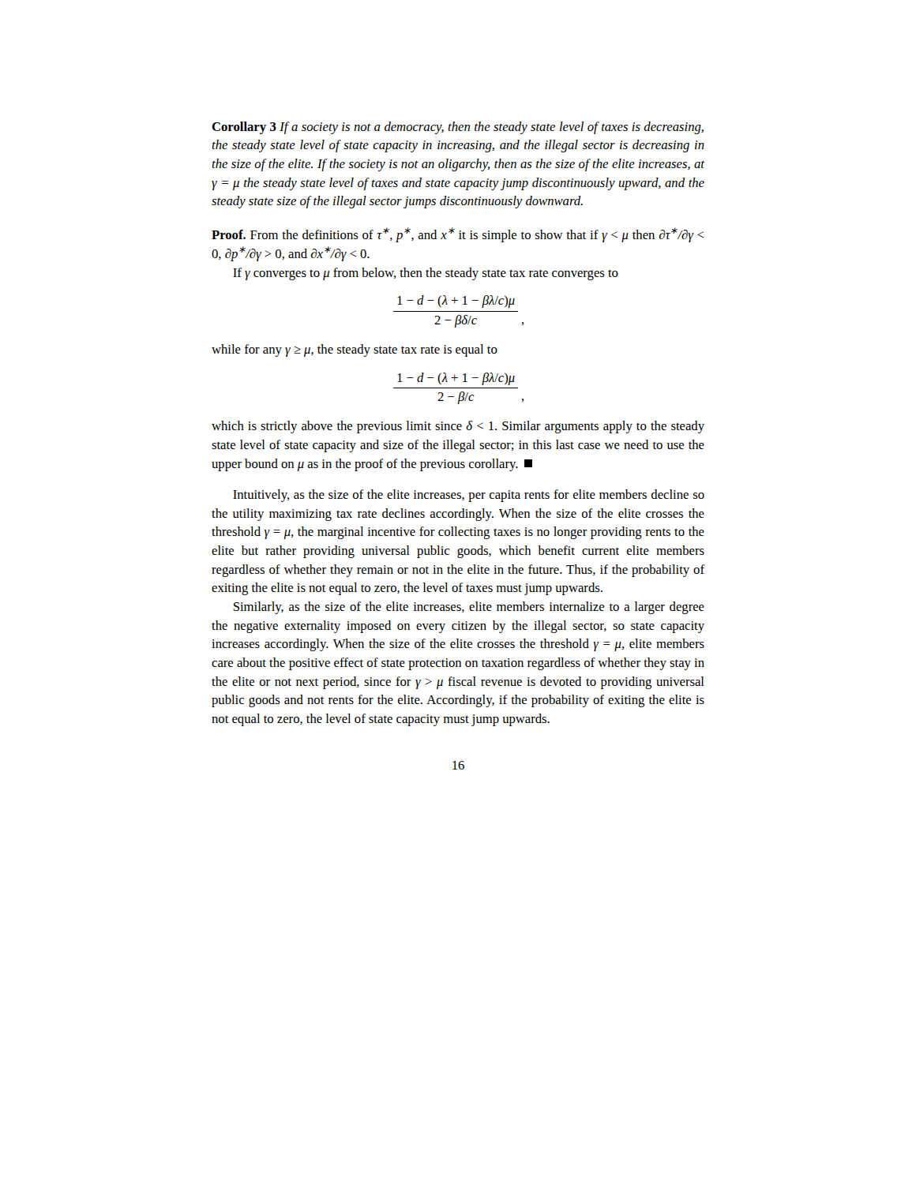Corollary 3 If a society is not a democracy, then the steady state level of taxes is decreasing, the steady state level of state capacity in increasing, and the illegal sector is decreasing in the size of the elite. If the society is not an oligarchy, then as the size of the elite increases, at γ = μ the steady state level of taxes and state capacity jump discontinuously upward, and the steady state size of the illegal sector jumps discontinuously downward.
Proof. From the definitions of τ∗, p∗, and x∗ it is simple to show that if γ < μ then ∂τ∗/∂γ < 0, ∂p∗/∂γ > 0, and ∂x∗/∂γ < 0.
If γ converges to μ from below, then the steady state tax rate converges to
1 − d − (λ + 1 − βλ/c)μ 2 − βδ/c ,
while for any γ ≥ μ, the steady state tax rate is equal to
1 − d − (λ + 1 − βλ/c)μ 2 − β/c ,
which is strictly above the previous limit since δ < 1. Similar arguments apply to the steady state level of state capacity and size of the illegal sector; in this last case we need to use the upper bound on μ as in the proof of the previous corollary.
Intuitively, as the size of the elite increases, per capita rents for elite members decline so the utility maximizing tax rate declines accordingly. When the size of the elite crosses the threshold γ = μ, the marginal incentive for collecting taxes is no longer providing rents to the elite but rather providing universal public goods, which benefit current elite members regardless of whether they remain or not in the elite in the future. Thus, if the probability of exiting the elite is not equal to zero, the level of taxes must jump upwards.
Similarly, as the size of the elite increases, elite members internalize to a larger degree the negative externality imposed on every citizen by the illegal sector, so state capacity increases accordingly. When the size of the elite crosses the threshold γ = μ, elite members care about the positive effect of state protection on taxation regardless of whether they stay in the elite or not next period, since for γ > μ fiscal revenue is devoted to providing universal public goods and not rents for the elite. Accordingly, if the probability of exiting the elite is not equal to zero, the level of state capacity must jump upwards.
16